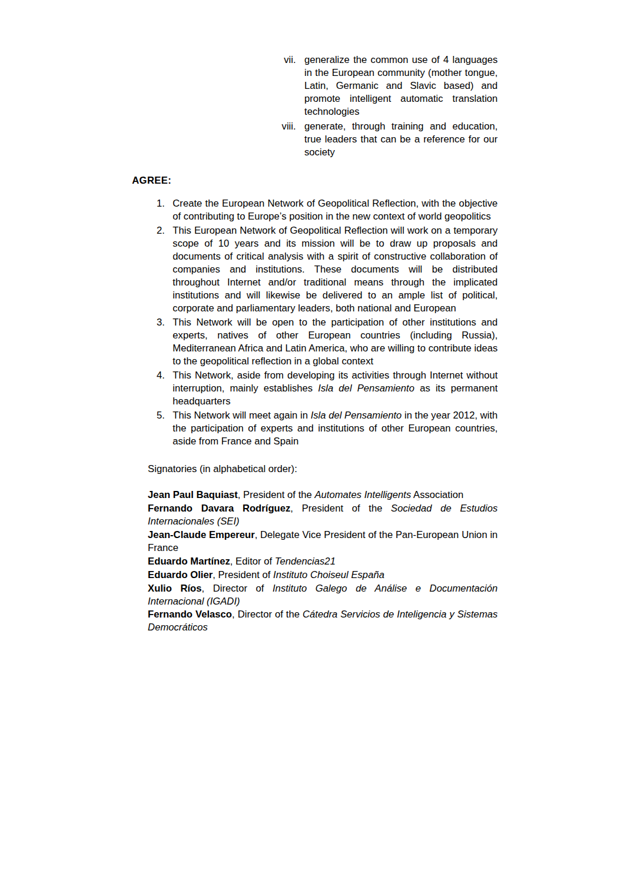vii. generalize the common use of 4 languages in the European community (mother tongue, Latin, Germanic and Slavic based) and promote intelligent automatic translation technologies
viii. generate, through training and education, true leaders that can be a reference for our society
AGREE:
1. Create the European Network of Geopolitical Reflection, with the objective of contributing to Europe’s position in the new context of world geopolitics
2. This European Network of Geopolitical Reflection will work on a temporary scope of 10 years and its mission will be to draw up proposals and documents of critical analysis with a spirit of constructive collaboration of companies and institutions. These documents will be distributed throughout Internet and/or traditional means through the implicated institutions and will likewise be delivered to an ample list of political, corporate and parliamentary leaders, both national and European
3. This Network will be open to the participation of other institutions and experts, natives of other European countries (including Russia), Mediterranean Africa and Latin America, who are willing to contribute ideas to the geopolitical reflection in a global context
4. This Network, aside from developing its activities through Internet without interruption, mainly establishes Isla del Pensamiento as its permanent headquarters
5. This Network will meet again in Isla del Pensamiento in the year 2012, with the participation of experts and institutions of other European countries, aside from France and Spain
Signatories (in alphabetical order):
Jean Paul Baquiast, President of the Automates Intelligents Association
Fernando Davara Rodríguez, President of the Sociedad de Estudios Internacionales (SEI)
Jean-Claude Empereur, Delegate Vice President of the Pan-European Union in France
Eduardo Martínez, Editor of Tendencias21
Eduardo Olier, President of Instituto Choiseul España
Xulio Ríos, Director of Instituto Galego de Análise e Documentación Internacional (IGADI)
Fernando Velasco, Director of the Cátedra Servicios de Inteligencia y Sistemas Democráticos